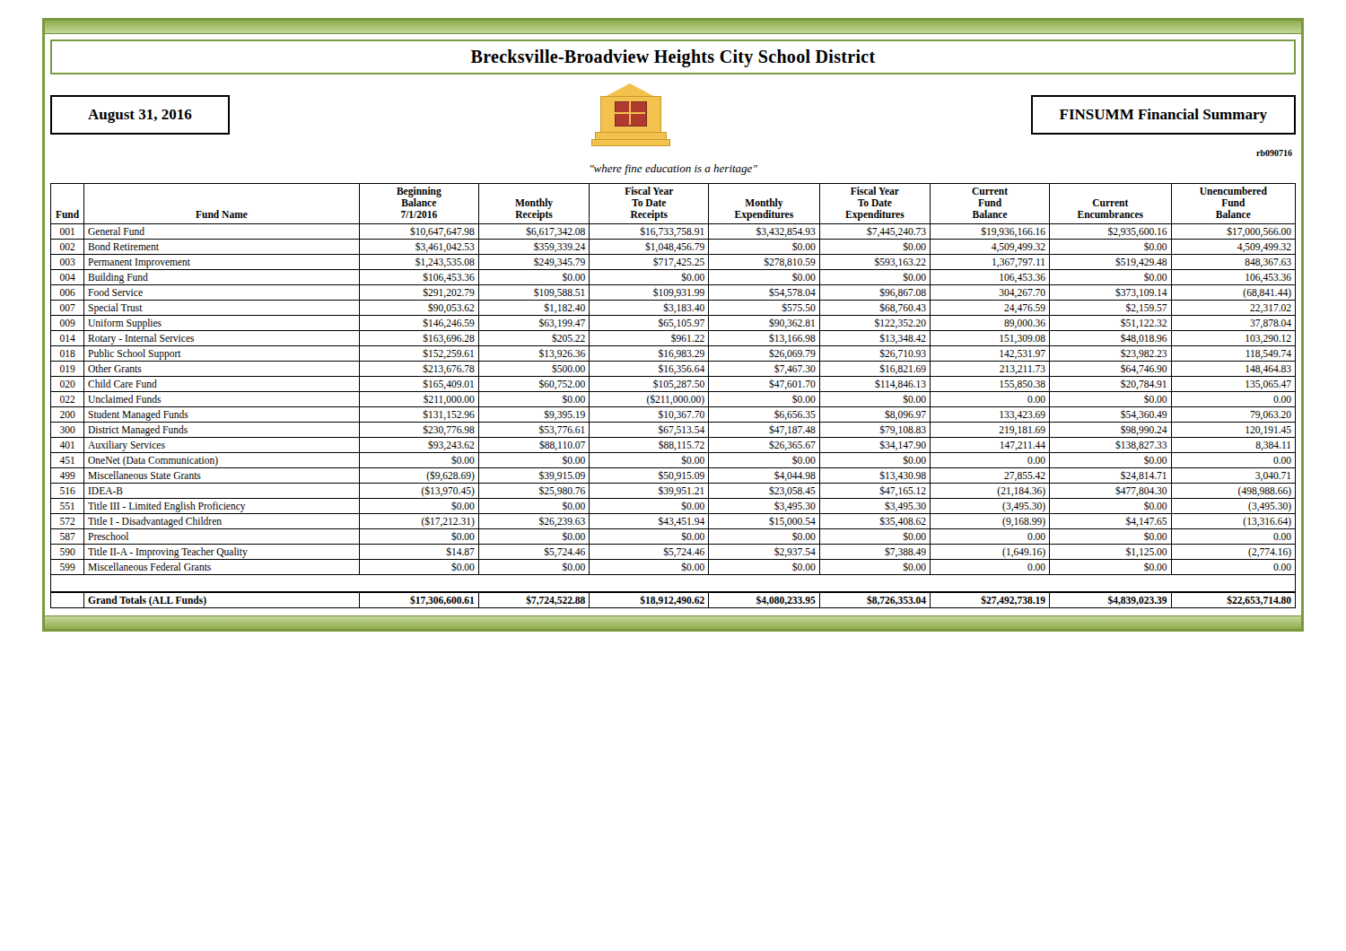Brecksville-Broadview Heights City School District
August 31, 2016
FINSUMM Financial Summary
rb090716
"where fine education is a heritage"
| Fund | Fund Name | Beginning Balance 7/1/2016 | Monthly Receipts | Fiscal Year To Date Receipts | Monthly Expenditures | Fiscal Year To Date Expenditures | Current Fund Balance | Current Encumbrances | Unencumbered Fund Balance |
| --- | --- | --- | --- | --- | --- | --- | --- | --- | --- |
| 001 | General Fund | $10,647,647.98 | $6,617,342.08 | $16,733,758.91 | $3,432,854.93 | $7,445,240.73 | $19,936,166.16 | $2,935,600.16 | $17,000,566.00 |
| 002 | Bond Retirement | $3,461,042.53 | $359,339.24 | $1,048,456.79 | $0.00 | $0.00 | 4,509,499.32 | $0.00 | 4,509,499.32 |
| 003 | Permanent Improvement | $1,243,535.08 | $249,345.79 | $717,425.25 | $278,810.59 | $593,163.22 | 1,367,797.11 | $519,429.48 | 848,367.63 |
| 004 | Building Fund | $106,453.36 | $0.00 | $0.00 | $0.00 | $0.00 | 106,453.36 | $0.00 | 106,453.36 |
| 006 | Food Service | $291,202.79 | $109,588.51 | $109,931.99 | $54,578.04 | $96,867.08 | 304,267.70 | $373,109.14 | (68,841.44) |
| 007 | Special Trust | $90,053.62 | $1,182.40 | $3,183.40 | $575.50 | $68,760.43 | 24,476.59 | $2,159.57 | 22,317.02 |
| 009 | Uniform Supplies | $146,246.59 | $63,199.47 | $65,105.97 | $90,362.81 | $122,352.20 | 89,000.36 | $51,122.32 | 37,878.04 |
| 014 | Rotary - Internal Services | $163,696.28 | $205.22 | $961.22 | $13,166.98 | $13,348.42 | 151,309.08 | $48,018.96 | 103,290.12 |
| 018 | Public School Support | $152,259.61 | $13,926.36 | $16,983.29 | $26,069.79 | $26,710.93 | 142,531.97 | $23,982.23 | 118,549.74 |
| 019 | Other Grants | $213,676.78 | $500.00 | $16,356.64 | $7,467.30 | $16,821.69 | 213,211.73 | $64,746.90 | 148,464.83 |
| 020 | Child Care Fund | $165,409.01 | $60,752.00 | $105,287.50 | $47,601.70 | $114,846.13 | 155,850.38 | $20,784.91 | 135,065.47 |
| 022 | Unclaimed Funds | $211,000.00 | $0.00 | ($211,000.00) | $0.00 | $0.00 | 0.00 | $0.00 | 0.00 |
| 200 | Student Managed Funds | $131,152.96 | $9,395.19 | $10,367.70 | $6,656.35 | $8,096.97 | 133,423.69 | $54,360.49 | 79,063.20 |
| 300 | District Managed Funds | $230,776.98 | $53,776.61 | $67,513.54 | $47,187.48 | $79,108.83 | 219,181.69 | $98,990.24 | 120,191.45 |
| 401 | Auxiliary Services | $93,243.62 | $88,110.07 | $88,115.72 | $26,365.67 | $34,147.90 | 147,211.44 | $138,827.33 | 8,384.11 |
| 451 | OneNet (Data Communication) | $0.00 | $0.00 | $0.00 | $0.00 | $0.00 | 0.00 | $0.00 | 0.00 |
| 499 | Miscellaneous State Grants | ($9,628.69) | $39,915.09 | $50,915.09 | $4,044.98 | $13,430.98 | 27,855.42 | $24,814.71 | 3,040.71 |
| 516 | IDEA-B | ($13,970.45) | $25,980.76 | $39,951.21 | $23,058.45 | $47,165.12 | (21,184.36) | $477,804.30 | (498,988.66) |
| 551 | Title III - Limited English Proficiency | $0.00 | $0.00 | $0.00 | $3,495.30 | $3,495.30 | (3,495.30) | $0.00 | (3,495.30) |
| 572 | Title I - Disadvantaged Children | ($17,212.31) | $26,239.63 | $43,451.94 | $15,000.54 | $35,408.62 | (9,168.99) | $4,147.65 | (13,316.64) |
| 587 | Preschool | $0.00 | $0.00 | $0.00 | $0.00 | $0.00 | 0.00 | $0.00 | 0.00 |
| 590 | Title II-A - Improving Teacher Quality | $14.87 | $5,724.46 | $5,724.46 | $2,937.54 | $7,388.49 | (1,649.16) | $1,125.00 | (2,774.16) |
| 599 | Miscellaneous Federal Grants | $0.00 | $0.00 | $0.00 | $0.00 | $0.00 | 0.00 | $0.00 | 0.00 |
| | Grand Totals (ALL Funds) | $17,306,600.61 | $7,724,522.88 | $18,912,490.62 | $4,080,233.95 | $8,726,353.04 | $27,492,738.19 | $4,839,023.39 | $22,653,714.80 |